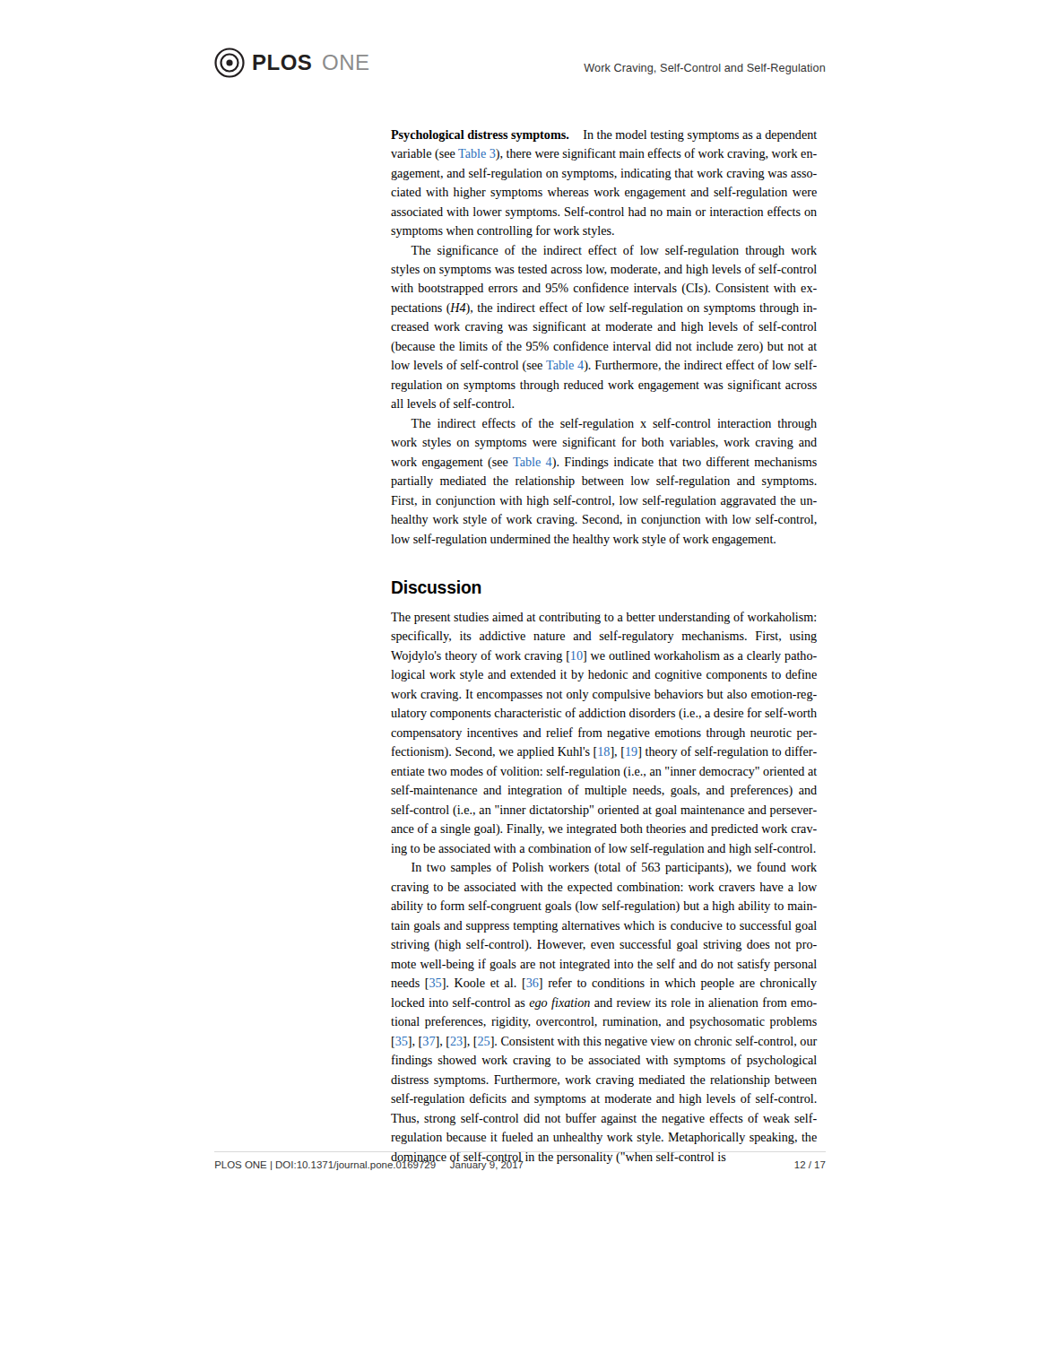PLOS ONE
Work Craving, Self-Control and Self-Regulation
Psychological distress symptoms. In the model testing symptoms as a dependent variable (see Table 3), there were significant main effects of work craving, work engagement, and self-regulation on symptoms, indicating that work craving was associated with higher symptoms whereas work engagement and self-regulation were associated with lower symptoms. Self-control had no main or interaction effects on symptoms when controlling for work styles.
The significance of the indirect effect of low self-regulation through work styles on symptoms was tested across low, moderate, and high levels of self-control with bootstrapped errors and 95% confidence intervals (CIs). Consistent with expectations (H4), the indirect effect of low self-regulation on symptoms through increased work craving was significant at moderate and high levels of self-control (because the limits of the 95% confidence interval did not include zero) but not at low levels of self-control (see Table 4). Furthermore, the indirect effect of low self-regulation on symptoms through reduced work engagement was significant across all levels of self-control.
The indirect effects of the self-regulation x self-control interaction through work styles on symptoms were significant for both variables, work craving and work engagement (see Table 4). Findings indicate that two different mechanisms partially mediated the relationship between low self-regulation and symptoms. First, in conjunction with high self-control, low self-regulation aggravated the unhealthy work style of work craving. Second, in conjunction with low self-control, low self-regulation undermined the healthy work style of work engagement.
Discussion
The present studies aimed at contributing to a better understanding of workaholism: specifically, its addictive nature and self-regulatory mechanisms. First, using Wojdylo's theory of work craving [10] we outlined workaholism as a clearly pathological work style and extended it by hedonic and cognitive components to define work craving. It encompasses not only compulsive behaviors but also emotion-regulatory components characteristic of addiction disorders (i.e., a desire for self-worth compensatory incentives and relief from negative emotions through neurotic perfectionism). Second, we applied Kuhl's [18], [19] theory of self-regulation to differentiate two modes of volition: self-regulation (i.e., an "inner democracy" oriented at self-maintenance and integration of multiple needs, goals, and preferences) and self-control (i.e., an "inner dictatorship" oriented at goal maintenance and perseverance of a single goal). Finally, we integrated both theories and predicted work craving to be associated with a combination of low self-regulation and high self-control.
In two samples of Polish workers (total of 563 participants), we found work craving to be associated with the expected combination: work cravers have a low ability to form self-congruent goals (low self-regulation) but a high ability to maintain goals and suppress tempting alternatives which is conducive to successful goal striving (high self-control). However, even successful goal striving does not promote well-being if goals are not integrated into the self and do not satisfy personal needs [35]. Koole et al. [36] refer to conditions in which people are chronically locked into self-control as ego fixation and review its role in alienation from emotional preferences, rigidity, overcontrol, rumination, and psychosomatic problems [35], [37], [23], [25]. Consistent with this negative view on chronic self-control, our findings showed work craving to be associated with symptoms of psychological distress symptoms. Furthermore, work craving mediated the relationship between self-regulation deficits and symptoms at moderate and high levels of self-control. Thus, strong self-control did not buffer against the negative effects of weak self-regulation because it fueled an unhealthy work style. Metaphorically speaking, the dominance of self-control in the personality ("when self-control is
PLOS ONE | DOI:10.1371/journal.pone.0169729 January 9, 2017
12 / 17